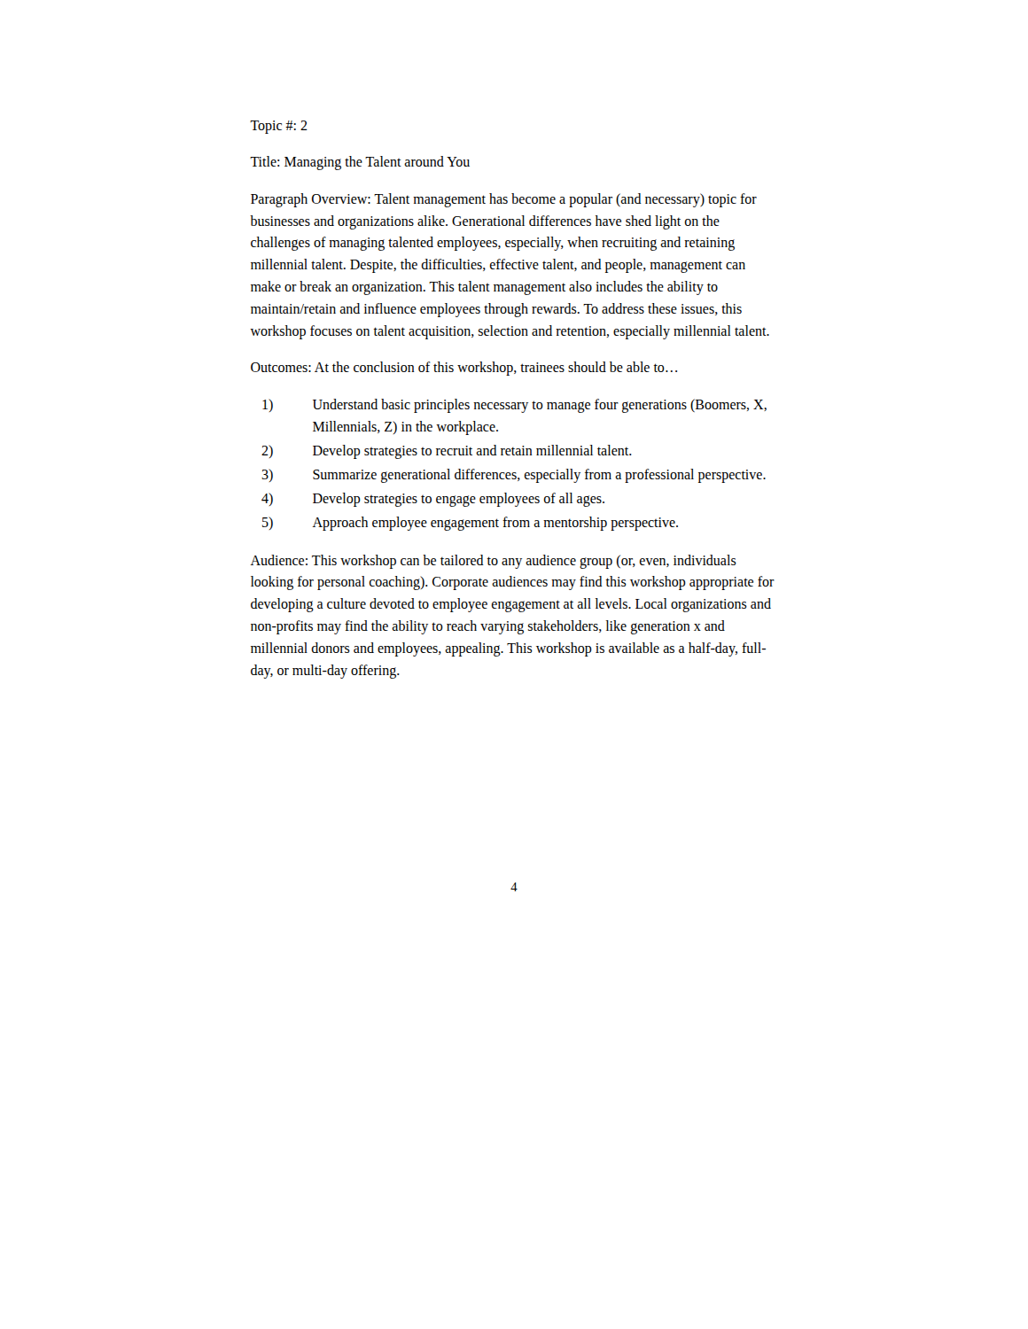Topic #: 2
Title: Managing the Talent around You
Paragraph Overview: Talent management has become a popular (and necessary) topic for businesses and organizations alike. Generational differences have shed light on the challenges of managing talented employees, especially, when recruiting and retaining millennial talent. Despite, the difficulties, effective talent, and people, management can make or break an organization. This talent management also includes the ability to maintain/retain and influence employees through rewards. To address these issues, this workshop focuses on talent acquisition, selection and retention, especially millennial talent.
Outcomes: At the conclusion of this workshop, trainees should be able to…
Understand basic principles necessary to manage four generations (Boomers, X, Millennials, Z) in the workplace.
Develop strategies to recruit and retain millennial talent.
Summarize generational differences, especially from a professional perspective.
Develop strategies to engage employees of all ages.
Approach employee engagement from a mentorship perspective.
Audience: This workshop can be tailored to any audience group (or, even, individuals looking for personal coaching). Corporate audiences may find this workshop appropriate for developing a culture devoted to employee engagement at all levels. Local organizations and non-profits may find the ability to reach varying stakeholders, like generation x and millennial donors and employees, appealing. This workshop is available as a half-day, full-day, or multi-day offering.
4